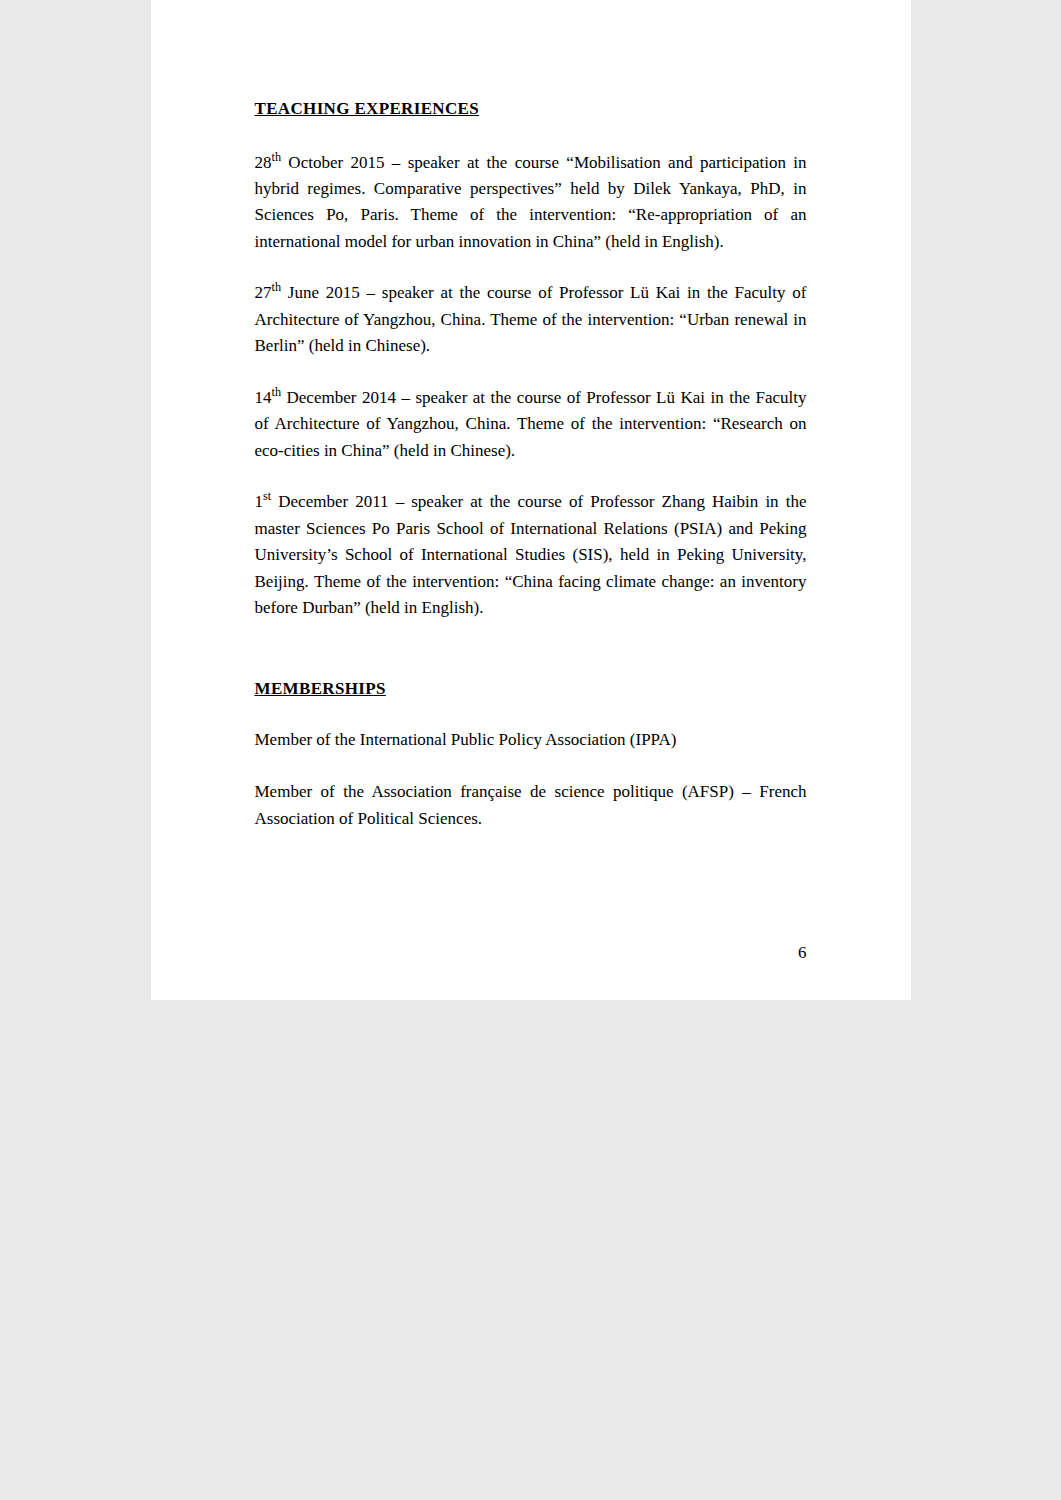TEACHING EXPERIENCES
28th October 2015 – speaker at the course “Mobilisation and participation in hybrid regimes. Comparative perspectives” held by Dilek Yankaya, PhD, in Sciences Po, Paris. Theme of the intervention: “Re-appropriation of an international model for urban innovation in China” (held in English).
27th June 2015 – speaker at the course of Professor Lü Kai in the Faculty of Architecture of Yangzhou, China. Theme of the intervention: “Urban renewal in Berlin” (held in Chinese).
14th December 2014 – speaker at the course of Professor Lü Kai in the Faculty of Architecture of Yangzhou, China. Theme of the intervention: “Research on eco-cities in China” (held in Chinese).
1st December 2011 – speaker at the course of Professor Zhang Haibin in the master Sciences Po Paris School of International Relations (PSIA) and Peking University’s School of International Studies (SIS), held in Peking University, Beijing. Theme of the intervention: “China facing climate change: an inventory before Durban” (held in English).
MEMBERSHIPS
Member of the International Public Policy Association (IPPA)
Member of the Association française de science politique (AFSP) – French Association of Political Sciences.
6